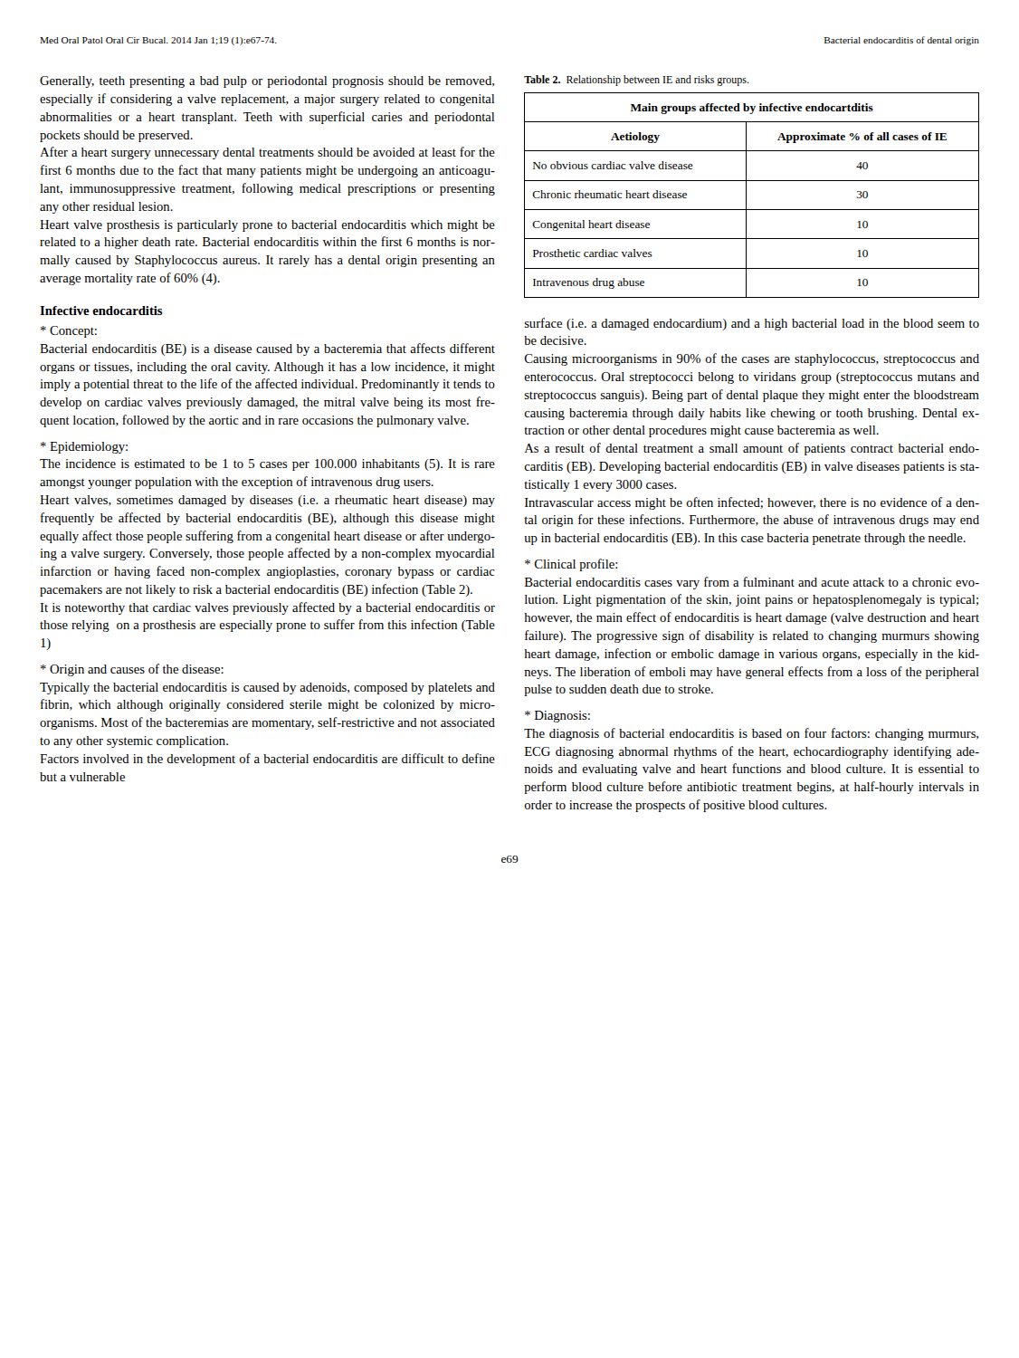Med Oral Patol Oral Cir Bucal. 2014 Jan 1;19 (1):e67-74. Bacterial endocarditis of dental origin
Generally, teeth presenting a bad pulp or periodontal prognosis should be removed, especially if considering a valve replacement, a major surgery related to congenital abnormalities or a heart transplant. Teeth with superficial caries and periodontal pockets should be preserved.
After a heart surgery unnecessary dental treatments should be avoided at least for the first 6 months due to the fact that many patients might be undergoing an anticoagulant, immunosuppressive treatment, following medical prescriptions or presenting any other residual lesion.
Heart valve prosthesis is particularly prone to bacterial endocarditis which might be related to a higher death rate. Bacterial endocarditis within the first 6 months is normally caused by Staphylococcus aureus. It rarely has a dental origin presenting an average mortality rate of 60% (4).
Infective endocarditis
* Concept:
Bacterial endocarditis (BE) is a disease caused by a bacteremia that affects different organs or tissues, including the oral cavity. Although it has a low incidence, it might imply a potential threat to the life of the affected individual. Predominantly it tends to develop on cardiac valves previously damaged, the mitral valve being its most frequent location, followed by the aortic and in rare occasions the pulmonary valve.
* Epidemiology:
The incidence is estimated to be 1 to 5 cases per 100.000 inhabitants (5). It is rare amongst younger population with the exception of intravenous drug users.
Heart valves, sometimes damaged by diseases (i.e. a rheumatic heart disease) may frequently be affected by bacterial endocarditis (BE), although this disease might equally affect those people suffering from a congenital heart disease or after undergoing a valve surgery. Conversely, those people affected by a non-complex myocardial infarction or having faced non-complex angioplasties, coronary bypass or cardiac pacemakers are not likely to risk a bacterial endocarditis (BE) infection (Table 2).
It is noteworthy that cardiac valves previously affected by a bacterial endocarditis or those relying on a prosthesis are especially prone to suffer from this infection (Table 1)
* Origin and causes of the disease:
Typically the bacterial endocarditis is caused by adenoids, composed by platelets and fibrin, which although originally considered sterile might be colonized by microorganisms. Most of the bacteremias are momentary, self-restrictive and not associated to any other systemic complication.
Factors involved in the development of a bacterial endocarditis are difficult to define but a vulnerable
Table 2. Relationship between IE and risks groups.
| Main groups affected by infective endocartditis |
| --- |
| Aetiology | Approximate % of all cases of IE |
| No obvious cardiac valve disease | 40 |
| Chronic rheumatic heart disease | 30 |
| Congenital heart disease | 10 |
| Prosthetic cardiac valves | 10 |
| Intravenous drug abuse | 10 |
surface (i.e. a damaged endocardium) and a high bacterial load in the blood seem to be decisive.
Causing microorganisms in 90% of the cases are staphylococcus, streptococcus and enterococcus. Oral streptococci belong to viridans group (streptococcus mutans and streptococcus sanguis). Being part of dental plaque they might enter the bloodstream causing bacteremia through daily habits like chewing or tooth brushing. Dental extraction or other dental procedures might cause bacteremia as well.
As a result of dental treatment a small amount of patients contract bacterial endocarditis (EB). Developing bacterial endocarditis (EB) in valve diseases patients is statistically 1 every 3000 cases.
Intravascular access might be often infected; however, there is no evidence of a dental origin for these infections. Furthermore, the abuse of intravenous drugs may end up in bacterial endocarditis (EB). In this case bacteria penetrate through the needle.
* Clinical profile:
Bacterial endocarditis cases vary from a fulminant and acute attack to a chronic evolution. Light pigmentation of the skin, joint pains or hepatosplenomegaly is typical; however, the main effect of endocarditis is heart damage (valve destruction and heart failure). The progressive sign of disability is related to changing murmurs showing heart damage, infection or embolic damage in various organs, especially in the kidneys. The liberation of emboli may have general effects from a loss of the peripheral pulse to sudden death due to stroke.
* Diagnosis:
The diagnosis of bacterial endocarditis is based on four factors: changing murmurs, ECG diagnosing abnormal rhythms of the heart, echocardiography identifying adenoids and evaluating valve and heart functions and blood culture. It is essential to perform blood culture before antibiotic treatment begins, at half-hourly intervals in order to increase the prospects of positive blood cultures.
e69